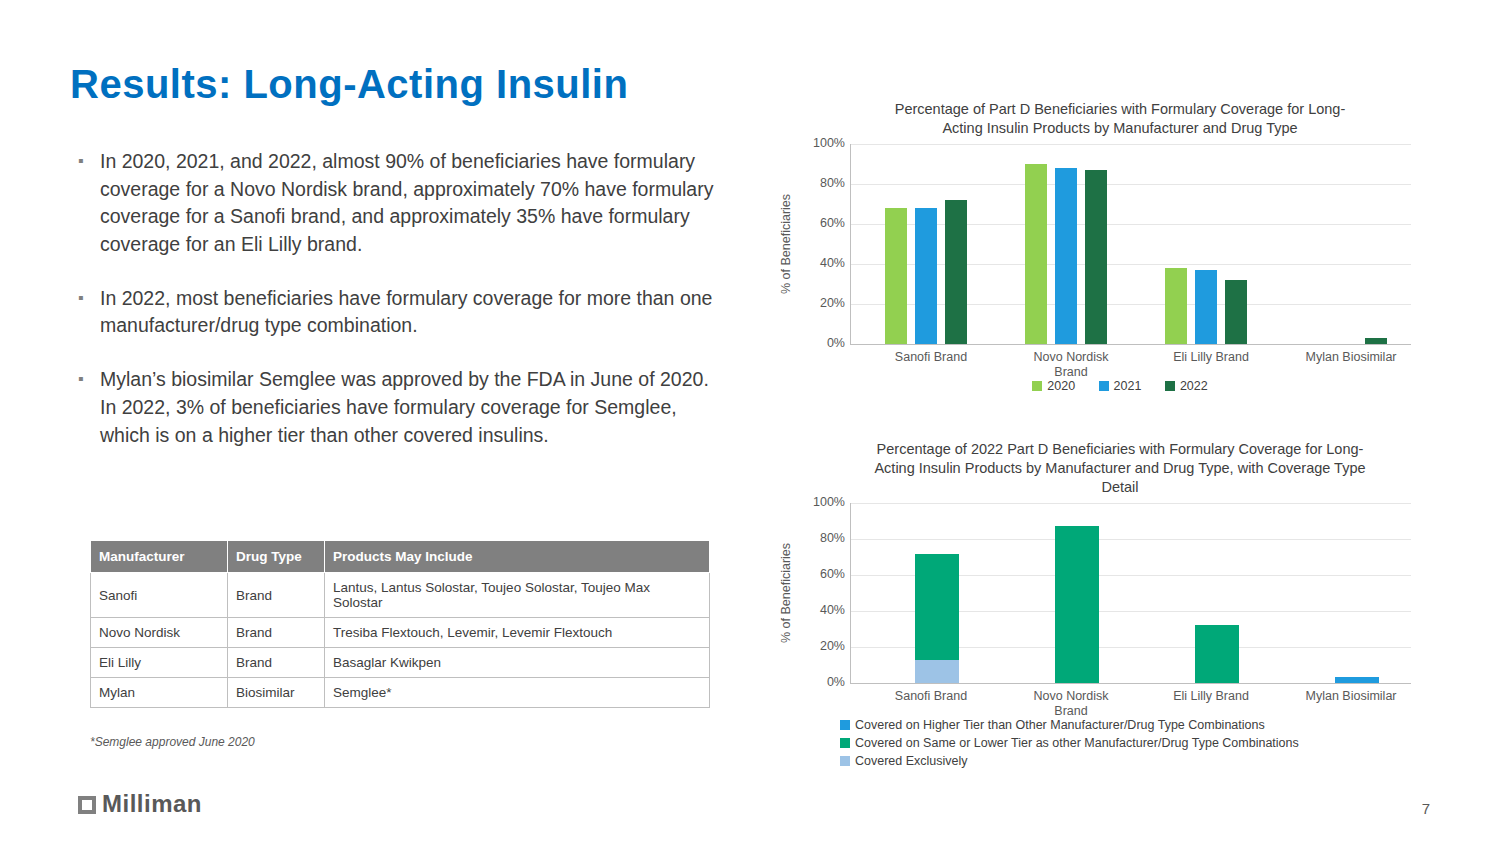Results: Long-Acting Insulin
In 2020, 2021, and 2022, almost 90% of beneficiaries have formulary coverage for a Novo Nordisk brand, approximately 70% have formulary coverage for a Sanofi brand, and approximately 35% have formulary coverage for an Eli Lilly brand.
In 2022, most beneficiaries have formulary coverage for more than one manufacturer/drug type combination.
Mylan’s biosimilar Semglee was approved by the FDA in June of 2020. In 2022, 3% of beneficiaries have formulary coverage for Semglee, which is on a higher tier than other covered insulins.
| Manufacturer | Drug Type | Products May Include |
| --- | --- | --- |
| Sanofi | Brand | Lantus, Lantus Solostar, Toujeo Solostar, Toujeo Max Solostar |
| Novo Nordisk | Brand | Tresiba Flextouch, Levemir, Levemir Flextouch |
| Eli Lilly | Brand | Basaglar Kwikpen |
| Mylan | Biosimilar | Semglee* |
*Semglee approved June 2020
Milliman
7
Percentage of Part D Beneficiaries with Formulary Coverage for Long-
Acting Insulin Products by Manufacturer and Drug Type
100%
80%
60%
40%
20%
0%
% of Beneficiaries
Sanofi Brand
Novo Nordisk
Brand
Eli Lilly Brand
Mylan Biosimilar
2020 2021 2022
Percentage of 2022 Part D Beneficiaries with Formulary Coverage for Long-
Acting Insulin Products by Manufacturer and Drug Type, with Coverage Type
Detail
100%
80%
60%
40%
20%
0%
% of Beneficiaries
Sanofi Brand
Novo Nordisk
Brand
Eli Lilly Brand
Mylan Biosimilar
Covered on Higher Tier than Other Manufacturer/Drug Type Combinations Covered on Same or Lower Tier as other Manufacturer/Drug Type Combinations Covered Exclusively